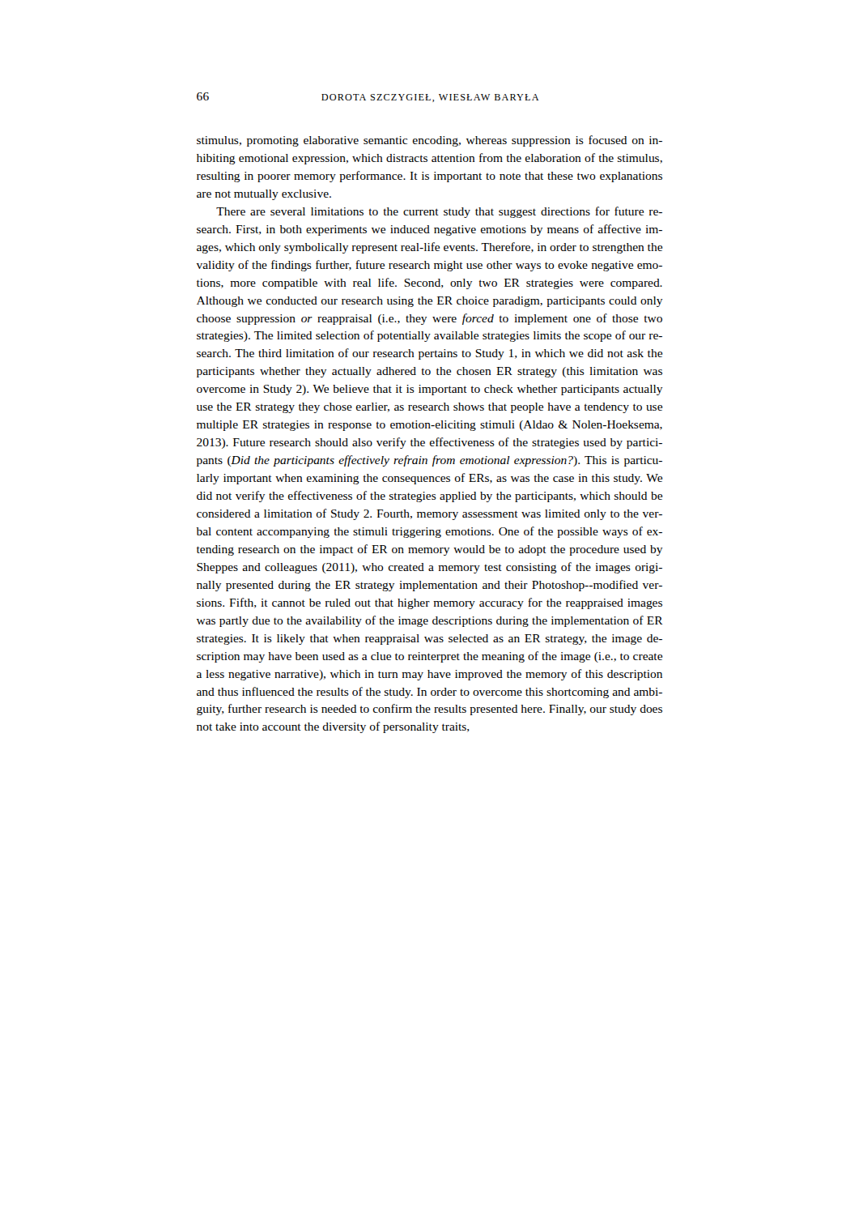66 Dorota Szczygieł, Wiesław Baryła
stimulus, promoting elaborative semantic encoding, whereas suppression is focused on inhibiting emotional expression, which distracts attention from the elaboration of the stimulus, resulting in poorer memory performance. It is important to note that these two explanations are not mutually exclusive.
There are several limitations to the current study that suggest directions for future research. First, in both experiments we induced negative emotions by means of affective images, which only symbolically represent real-life events. Therefore, in order to strengthen the validity of the findings further, future research might use other ways to evoke negative emotions, more compatible with real life. Second, only two ER strategies were compared. Although we conducted our research using the ER choice paradigm, participants could only choose suppression or reappraisal (i.e., they were forced to implement one of those two strategies). The limited selection of potentially available strategies limits the scope of our research. The third limitation of our research pertains to Study 1, in which we did not ask the participants whether they actually adhered to the chosen ER strategy (this limitation was overcome in Study 2). We believe that it is important to check whether participants actually use the ER strategy they chose earlier, as research shows that people have a tendency to use multiple ER strategies in response to emotion-eliciting stimuli (Aldao & Nolen-Hoeksema, 2013). Future research should also verify the effectiveness of the strategies used by participants (Did the participants effectively refrain from emotional expression?). This is particularly important when examining the consequences of ERs, as was the case in this study. We did not verify the effectiveness of the strategies applied by the participants, which should be considered a limitation of Study 2. Fourth, memory assessment was limited only to the verbal content accompanying the stimuli triggering emotions. One of the possible ways of extending research on the impact of ER on memory would be to adopt the procedure used by Sheppes and colleagues (2011), who created a memory test consisting of the images originally presented during the ER strategy implementation and their Photoshop-⁠-modified versions. Fifth, it cannot be ruled out that higher memory accuracy for the reappraised images was partly due to the availability of the image descriptions during the implementation of ER strategies. It is likely that when reappraisal was selected as an ER strategy, the image description may have been used as a clue to reinterpret the meaning of the image (i.e., to create a less negative narrative), which in turn may have improved the memory of this description and thus influenced the results of the study. In order to overcome this shortcoming and ambiguity, further research is needed to confirm the results presented here. Finally, our study does not take into account the diversity of personality traits,